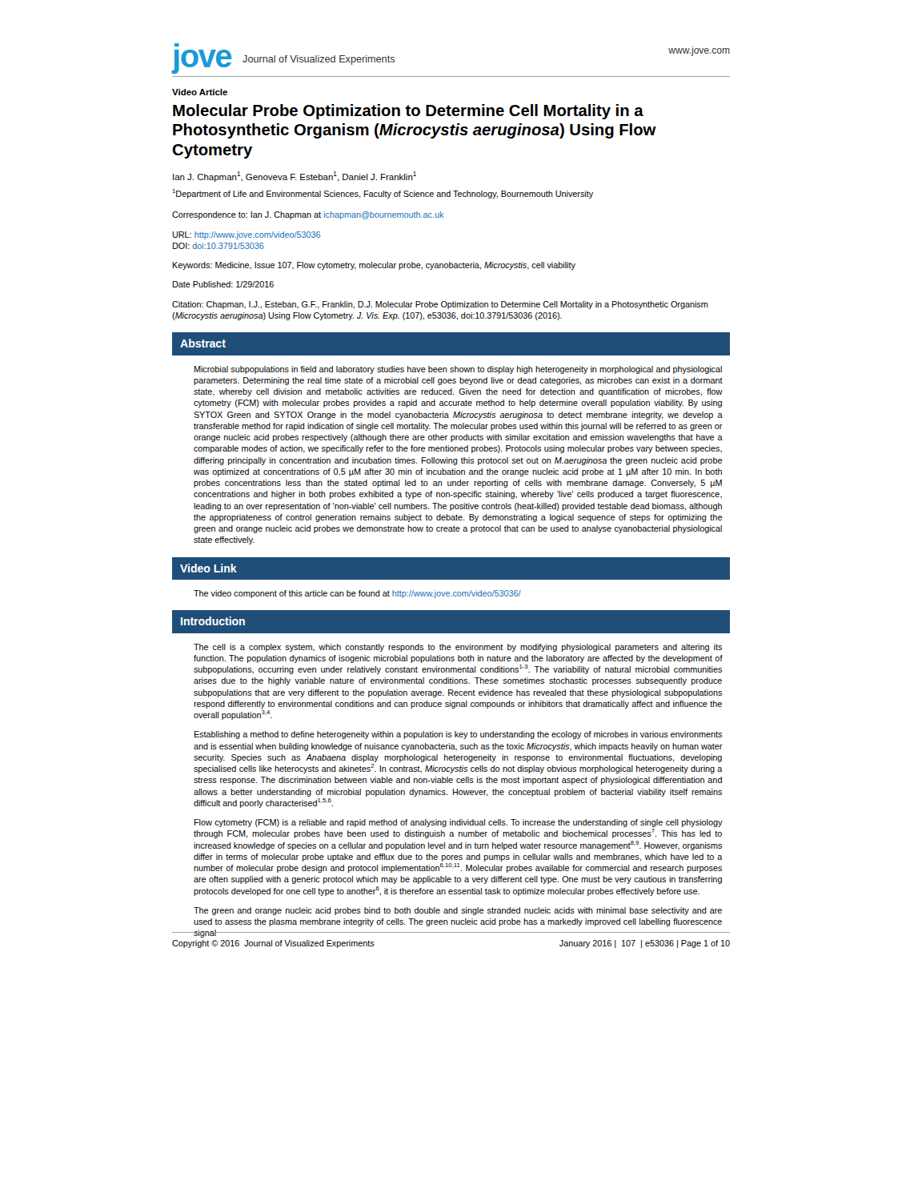jove
Journal of Visualized Experiments
www.jove.com
Video Article
Molecular Probe Optimization to Determine Cell Mortality in a Photosynthetic Organism (Microcystis aeruginosa) Using Flow Cytometry
Ian J. Chapman1, Genoveva F. Esteban1, Daniel J. Franklin1
1Department of Life and Environmental Sciences, Faculty of Science and Technology, Bournemouth University
Correspondence to: Ian J. Chapman at ichapman@bournemouth.ac.uk
URL: http://www.jove.com/video/53036
DOI: doi:10.3791/53036
Keywords: Medicine, Issue 107, Flow cytometry, molecular probe, cyanobacteria, Microcystis, cell viability
Date Published: 1/29/2016
Citation: Chapman, I.J., Esteban, G.F., Franklin, D.J. Molecular Probe Optimization to Determine Cell Mortality in a Photosynthetic Organism (Microcystis aeruginosa) Using Flow Cytometry. J. Vis. Exp. (107), e53036, doi:10.3791/53036 (2016).
Abstract
Microbial subpopulations in field and laboratory studies have been shown to display high heterogeneity in morphological and physiological parameters. Determining the real time state of a microbial cell goes beyond live or dead categories, as microbes can exist in a dormant state, whereby cell division and metabolic activities are reduced. Given the need for detection and quantification of microbes, flow cytometry (FCM) with molecular probes provides a rapid and accurate method to help determine overall population viability. By using SYTOX Green and SYTOX Orange in the model cyanobacteria Microcystis aeruginosa to detect membrane integrity, we develop a transferable method for rapid indication of single cell mortality. The molecular probes used within this journal will be referred to as green or orange nucleic acid probes respectively (although there are other products with similar excitation and emission wavelengths that have a comparable modes of action, we specifically refer to the fore mentioned probes). Protocols using molecular probes vary between species, differing principally in concentration and incubation times. Following this protocol set out on M.aeruginosa the green nucleic acid probe was optimized at concentrations of 0.5 µM after 30 min of incubation and the orange nucleic acid probe at 1 µM after 10 min. In both probes concentrations less than the stated optimal led to an under reporting of cells with membrane damage. Conversely, 5 µM concentrations and higher in both probes exhibited a type of non-specific staining, whereby 'live' cells produced a target fluorescence, leading to an over representation of 'non-viable' cell numbers. The positive controls (heat-killed) provided testable dead biomass, although the appropriateness of control generation remains subject to debate. By demonstrating a logical sequence of steps for optimizing the green and orange nucleic acid probes we demonstrate how to create a protocol that can be used to analyse cyanobacterial physiological state effectively.
Video Link
The video component of this article can be found at http://www.jove.com/video/53036/
Introduction
The cell is a complex system, which constantly responds to the environment by modifying physiological parameters and altering its function. The population dynamics of isogenic microbial populations both in nature and the laboratory are affected by the development of subpopulations, occurring even under relatively constant environmental conditions1-3. The variability of natural microbial communities arises due to the highly variable nature of environmental conditions. These sometimes stochastic processes subsequently produce subpopulations that are very different to the population average. Recent evidence has revealed that these physiological subpopulations respond differently to environmental conditions and can produce signal compounds or inhibitors that dramatically affect and influence the overall population3,4.
Establishing a method to define heterogeneity within a population is key to understanding the ecology of microbes in various environments and is essential when building knowledge of nuisance cyanobacteria, such as the toxic Microcystis, which impacts heavily on human water security. Species such as Anabaena display morphological heterogeneity in response to environmental fluctuations, developing specialised cells like heterocysts and akinetes2. In contrast, Microcystis cells do not display obvious morphological heterogeneity during a stress response. The discrimination between viable and non-viable cells is the most important aspect of physiological differentiation and allows a better understanding of microbial population dynamics. However, the conceptual problem of bacterial viability itself remains difficult and poorly characterised1,5,6.
Flow cytometry (FCM) is a reliable and rapid method of analysing individual cells. To increase the understanding of single cell physiology through FCM, molecular probes have been used to distinguish a number of metabolic and biochemical processes7. This has led to increased knowledge of species on a cellular and population level and in turn helped water resource management8,9. However, organisms differ in terms of molecular probe uptake and efflux due to the pores and pumps in cellular walls and membranes, which have led to a number of molecular probe design and protocol implementation6,10,11. Molecular probes available for commercial and research purposes are often supplied with a generic protocol which may be applicable to a very different cell type. One must be very cautious in transferring protocols developed for one cell type to another6, it is therefore an essential task to optimize molecular probes effectively before use.
The green and orange nucleic acid probes bind to both double and single stranded nucleic acids with minimal base selectivity and are used to assess the plasma membrane integrity of cells. The green nucleic acid probe has a markedly improved cell labelling fluorescence signal
Copyright © 2016 Journal of Visualized Experiments
January 2016 | 107 | e53036 | Page 1 of 10